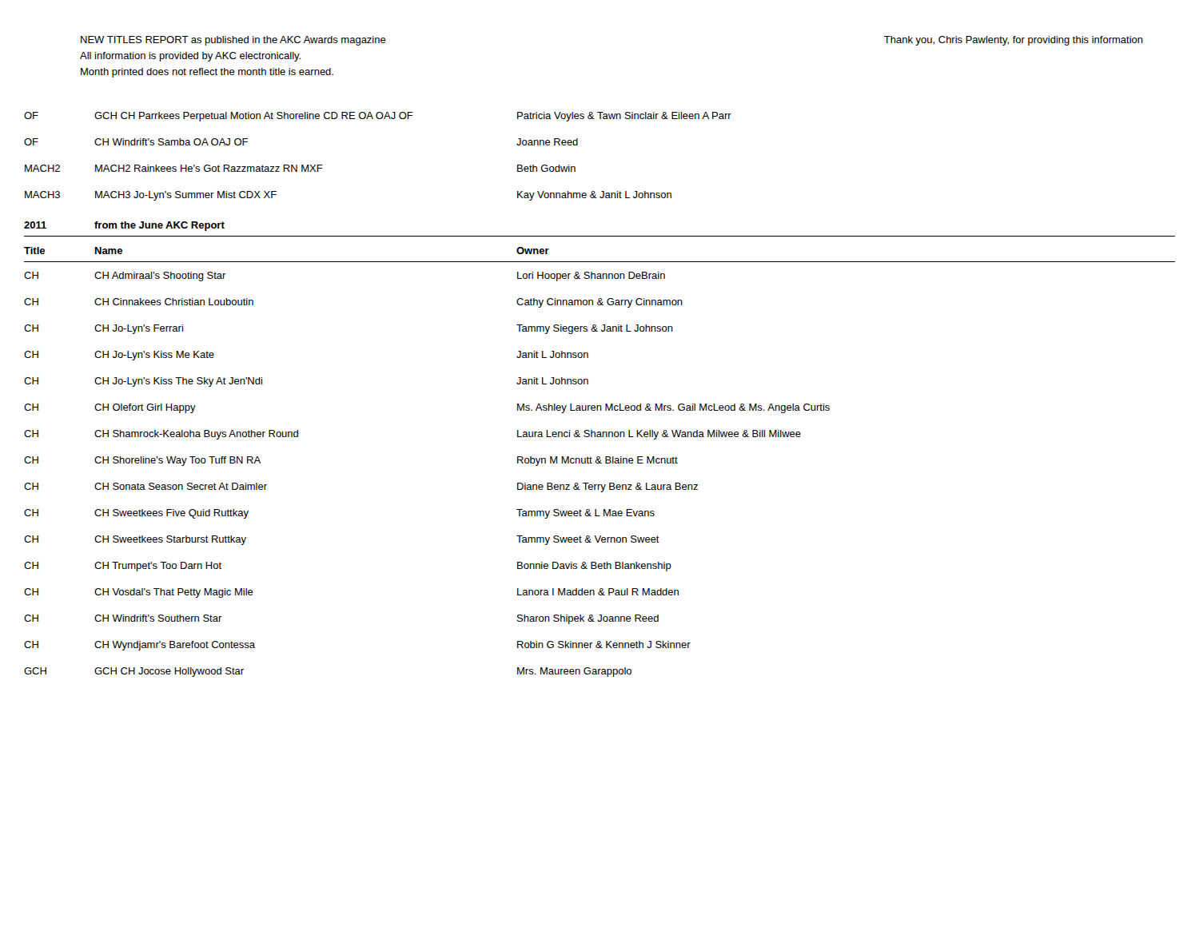NEW TITLES REPORT as published in the AKC Awards magazine
All information is provided by AKC electronically.
Month printed does not reflect the month title is earned.
Thank you, Chris Pawlenty, for providing this information
| OF | GCH CH Parrkees Perpetual Motion At Shoreline CD RE OA OAJ OF | Patricia Voyles & Tawn Sinclair & Eileen A Parr |
| OF | CH Windrift's Samba OA OAJ OF | Joanne Reed |
| MACH2 | MACH2 Rainkees He's Got Razzmatazz RN MXF | Beth Godwin |
| MACH3 | MACH3 Jo-Lyn's Summer Mist CDX XF | Kay Vonnahme & Janit L Johnson |
| 2011 | from the June AKC Report | |
| Title | Name | Owner |
| CH | CH Admiraal's Shooting Star | Lori Hooper & Shannon DeBrain |
| CH | CH Cinnakees Christian Louboutin | Cathy Cinnamon & Garry Cinnamon |
| CH | CH Jo-Lyn's Ferrari | Tammy Siegers & Janit L Johnson |
| CH | CH Jo-Lyn's Kiss Me Kate | Janit L Johnson |
| CH | CH Jo-Lyn's Kiss The Sky At Jen'Ndi | Janit L Johnson |
| CH | CH Olefort Girl Happy | Ms. Ashley Lauren McLeod & Mrs. Gail McLeod & Ms. Angela Curtis |
| CH | CH Shamrock-Kealoha Buys Another Round | Laura Lenci & Shannon L Kelly & Wanda Milwee & Bill Milwee |
| CH | CH Shoreline's Way Too Tuff BN RA | Robyn M Mcnutt & Blaine E Mcnutt |
| CH | CH Sonata Season Secret At Daimler | Diane Benz & Terry Benz & Laura Benz |
| CH | CH Sweetkees Five Quid Ruttkay | Tammy Sweet & L Mae Evans |
| CH | CH Sweetkees Starburst Ruttkay | Tammy Sweet & Vernon Sweet |
| CH | CH Trumpet's Too Darn Hot | Bonnie Davis & Beth Blankenship |
| CH | CH Vosdal's That Petty Magic Mile | Lanora I Madden & Paul R Madden |
| CH | CH Windrift's Southern Star | Sharon Shipek & Joanne Reed |
| CH | CH Wyndjamr's Barefoot Contessa | Robin G Skinner & Kenneth J Skinner |
| GCH | GCH CH Jocose Hollywood Star | Mrs. Maureen Garappolo |